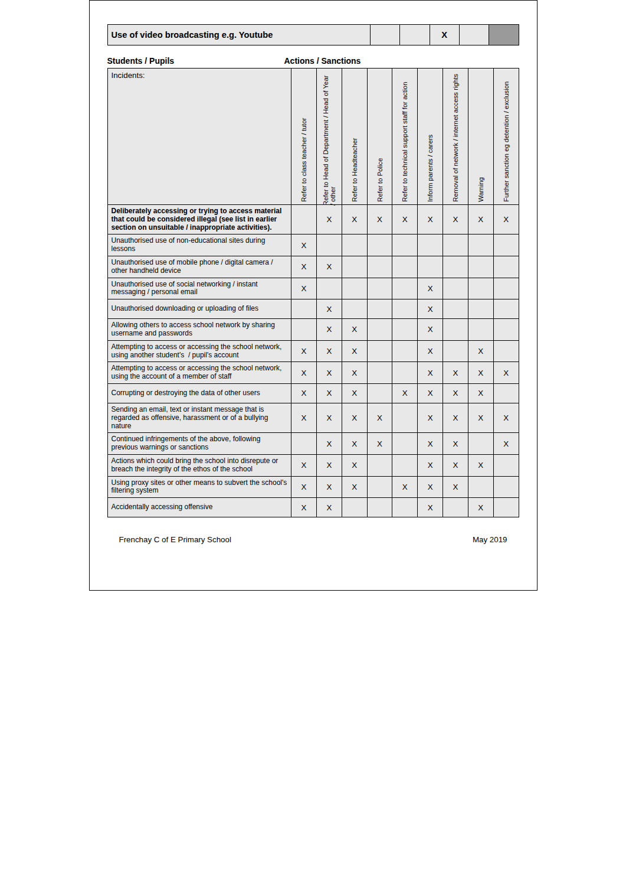| Use of video broadcasting e.g. Youtube | | | X | | |
Students / Pupils
Actions / Sanctions
| Incidents: | Refer to class teacher / tutor | Refer to Head of Department / Head of Year / other | Refer to Headteacher | Refer to Police | Refer to technical support staff for action | Inform parents / carers | Removal of network / internet access rights | Warning | Further sanction eg detention / exclusion |
| --- | --- | --- | --- | --- | --- | --- | --- | --- | --- |
| Deliberately accessing or trying to access material that could be considered illegal (see list in earlier section on unsuitable / inappropriate activities). | | X | X | X | X | X | X | X | X |
| Unauthorised use of non-educational sites during lessons | X | | | | | | | | |
| Unauthorised use of mobile phone / digital camera / other handheld device | X | X | | | | | | | |
| Unauthorised use of social networking / instant messaging / personal email | X | | | | | X | | | |
| Unauthorised downloading or uploading of files | | X | | | | X | | | |
| Allowing others to access school network by sharing username and passwords | | X | X | | | X | | | |
| Attempting to access or accessing the school network, using another student's / pupil's account | X | X | X | | | X | | X | |
| Attempting to access or accessing the school network, using the account of a member of staff | X | X | X | | | X | X | X | X |
| Corrupting or destroying the data of other users | X | X | X | | X | X | X | X | |
| Sending an email, text or instant message that is regarded as offensive, harassment or of a bullying nature | X | X | X | X | | X | X | X | X |
| Continued infringements of the above, following previous warnings or sanctions | | X | X | X | | X | X | | X |
| Actions which could bring the school into disrepute or breach the integrity of the ethos of the school | X | X | X | | | X | X | X | |
| Using proxy sites or other means to subvert the school's filtering system | X | X | X | | X | X | X | | |
| Accidentally accessing offensive | X | X | | | | X | | X | |
Frenchay C of E Primary School
May 2019